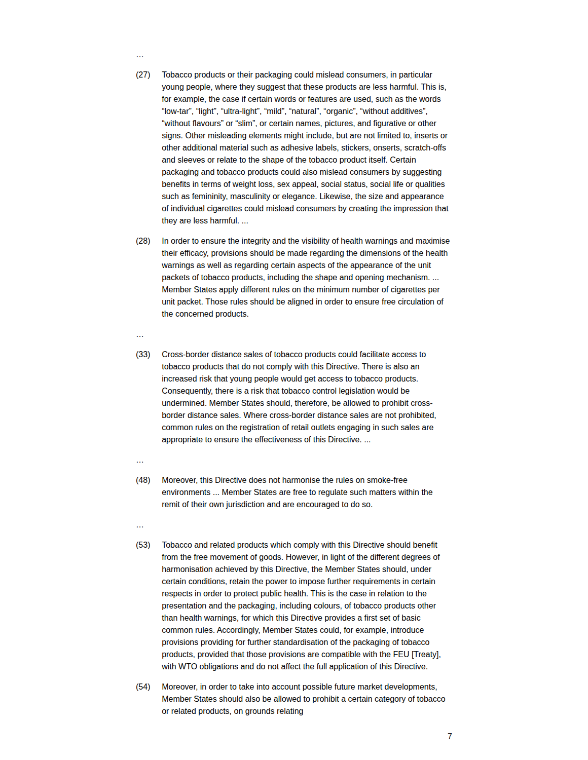…
(27)
Tobacco products or their packaging could mislead consumers, in particular young people, where they suggest that these products are less harmful. This is, for example, the case if certain words or features are used, such as the words “low-tar”, “light”, “ultra-light”, “mild”, “natural”, “organic”, “without additives”, “without flavours” or “slim”, or certain names, pictures, and figurative or other signs. Other misleading elements might include, but are not limited to, inserts or other additional material such as adhesive labels, stickers, onserts, scratch-offs and sleeves or relate to the shape of the tobacco product itself. Certain packaging and tobacco products could also mislead consumers by suggesting benefits in terms of weight loss, sex appeal, social status, social life or qualities such as femininity, masculinity or elegance. Likewise, the size and appearance of individual cigarettes could mislead consumers by creating the impression that they are less harmful. ...
(28)
In order to ensure the integrity and the visibility of health warnings and maximise their efficacy, provisions should be made regarding the dimensions of the health warnings as well as regarding certain aspects of the appearance of the unit packets of tobacco products, including the shape and opening mechanism. ... Member States apply different rules on the minimum number of cigarettes per unit packet. Those rules should be aligned in order to ensure free circulation of the concerned products.
…
(33)
Cross-border distance sales of tobacco products could facilitate access to tobacco products that do not comply with this Directive. There is also an increased risk that young people would get access to tobacco products. Consequently, there is a risk that tobacco control legislation would be undermined. Member States should, therefore, be allowed to prohibit cross-border distance sales. Where cross-border distance sales are not prohibited, common rules on the registration of retail outlets engaging in such sales are appropriate to ensure the effectiveness of this Directive. ...
…
(48)
Moreover, this Directive does not harmonise the rules on smoke-free environments ... Member States are free to regulate such matters within the remit of their own jurisdiction and are encouraged to do so.
…
(53)
Tobacco and related products which comply with this Directive should benefit from the free movement of goods. However, in light of the different degrees of harmonisation achieved by this Directive, the Member States should, under certain conditions, retain the power to impose further requirements in certain respects in order to protect public health. This is the case in relation to the presentation and the packaging, including colours, of tobacco products other than health warnings, for which this Directive provides a first set of basic common rules. Accordingly, Member States could, for example, introduce provisions providing for further standardisation of the packaging of tobacco products, provided that those provisions are compatible with the FEU [Treaty], with WTO obligations and do not affect the full application of this Directive.
(54)
Moreover, in order to take into account possible future market developments, Member States should also be allowed to prohibit a certain category of tobacco or related products, on grounds relating
7